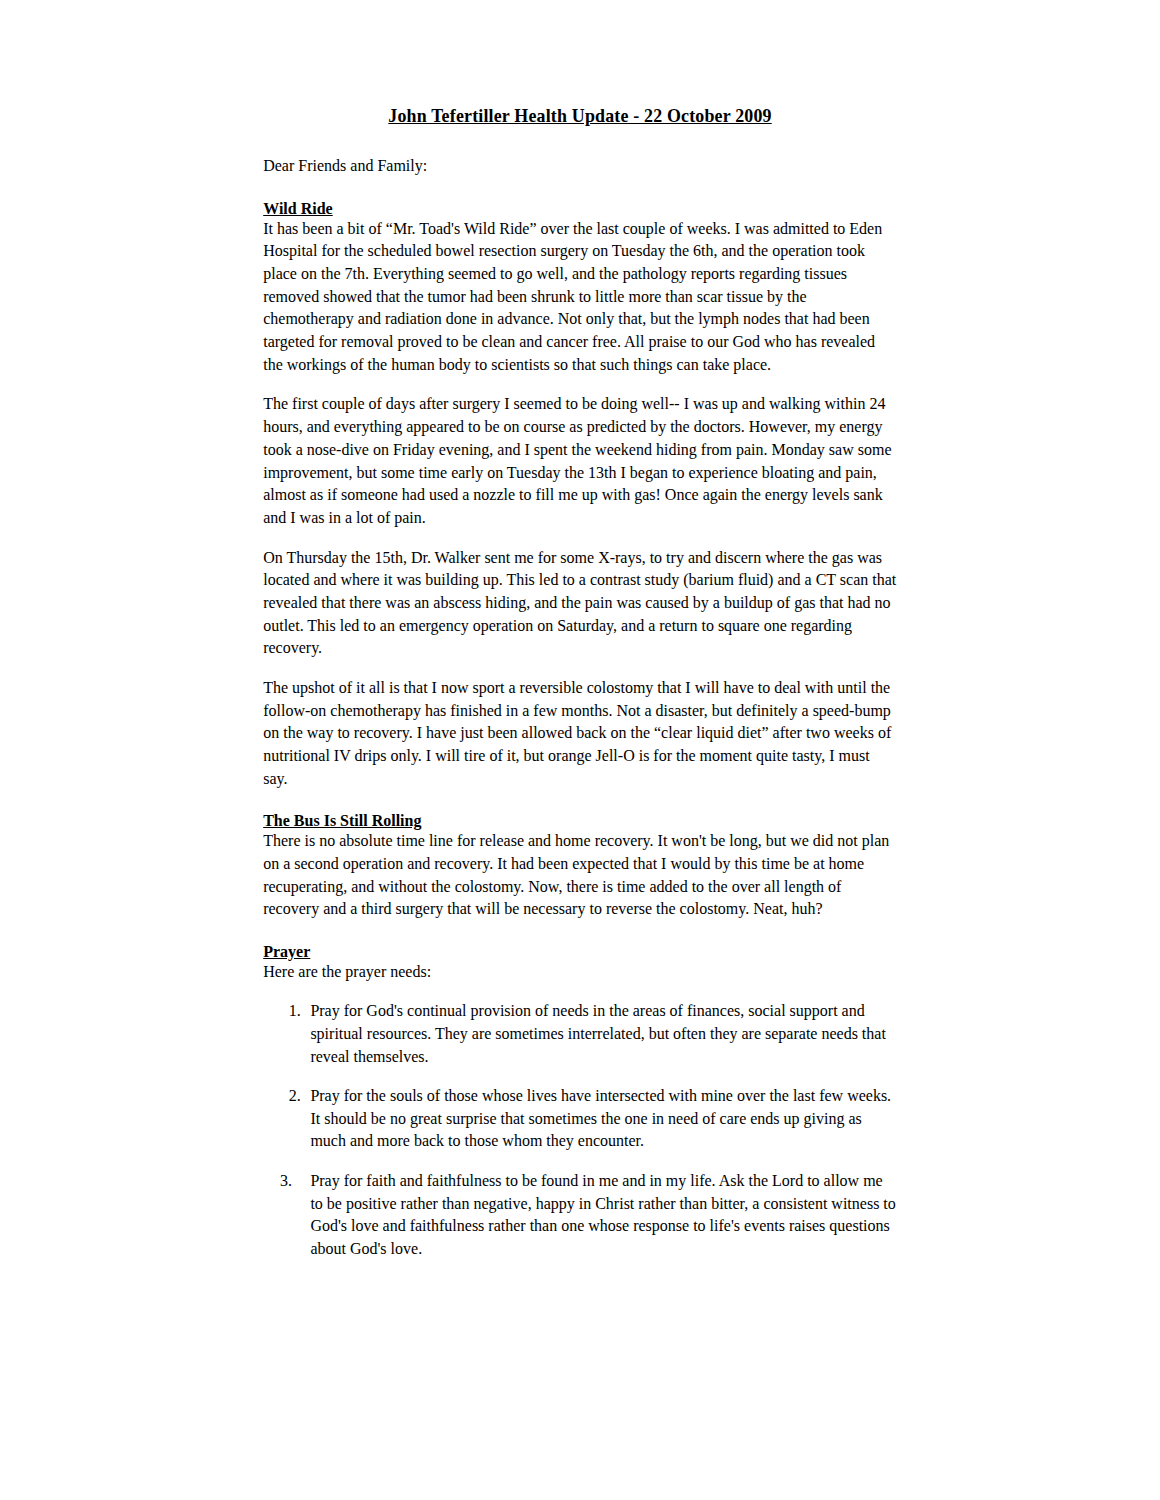John Tefertiller Health Update - 22 October 2009
Dear Friends and Family:
Wild Ride
It has been a bit of “Mr. Toad's Wild Ride” over the last couple of weeks. I was admitted to Eden Hospital for the scheduled bowel resection surgery on Tuesday the 6th, and the operation took place on the 7th. Everything seemed to go well, and the pathology reports regarding tissues removed showed that the tumor had been shrunk to little more than scar tissue by the chemotherapy and radiation done in advance. Not only that, but the lymph nodes that had been targeted for removal proved to be clean and cancer free. All praise to our God who has revealed the workings of the human body to scientists so that such things can take place.
The first couple of days after surgery I seemed to be doing well-- I was up and walking within 24 hours, and everything appeared to be on course as predicted by the doctors. However, my energy took a nose-dive on Friday evening, and I spent the weekend hiding from pain. Monday saw some improvement, but some time early on Tuesday the 13th I began to experience bloating and pain, almost as if someone had used a nozzle to fill me up with gas! Once again the energy levels sank and I was in a lot of pain.
On Thursday the 15th, Dr. Walker sent me for some X-rays, to try and discern where the gas was located and where it was building up. This led to a contrast study (barium fluid) and a CT scan that revealed that there was an abscess hiding, and the pain was caused by a buildup of gas that had no outlet. This led to an emergency operation on Saturday, and a return to square one regarding recovery.
The upshot of it all is that I now sport a reversible colostomy that I will have to deal with until the follow-on chemotherapy has finished in a few months. Not a disaster, but definitely a speed-bump on the way to recovery. I have just been allowed back on the “clear liquid diet” after two weeks of nutritional IV drips only. I will tire of it, but orange Jell-O is for the moment quite tasty, I must say.
The Bus Is Still Rolling
There is no absolute time line for release and home recovery. It won't be long, but we did not plan on a second operation and recovery. It had been expected that I would by this time be at home recuperating, and without the colostomy. Now, there is time added to the over all length of recovery and a third surgery that will be necessary to reverse the colostomy. Neat, huh?
Prayer
Here are the prayer needs:
Pray for God's continual provision of needs in the areas of finances, social support and spiritual resources. They are sometimes interrelated, but often they are separate needs that reveal themselves.
Pray for the souls of those whose lives have intersected with mine over the last few weeks. It should be no great surprise that sometimes the one in need of care ends up giving as much and more back to those whom they encounter.
3. Pray for faith and faithfulness to be found in me and in my life. Ask the Lord to allow me to be positive rather than negative, happy in Christ rather than bitter, a consistent witness to God's love and faithfulness rather than one whose response to life's events raises questions about God's love.